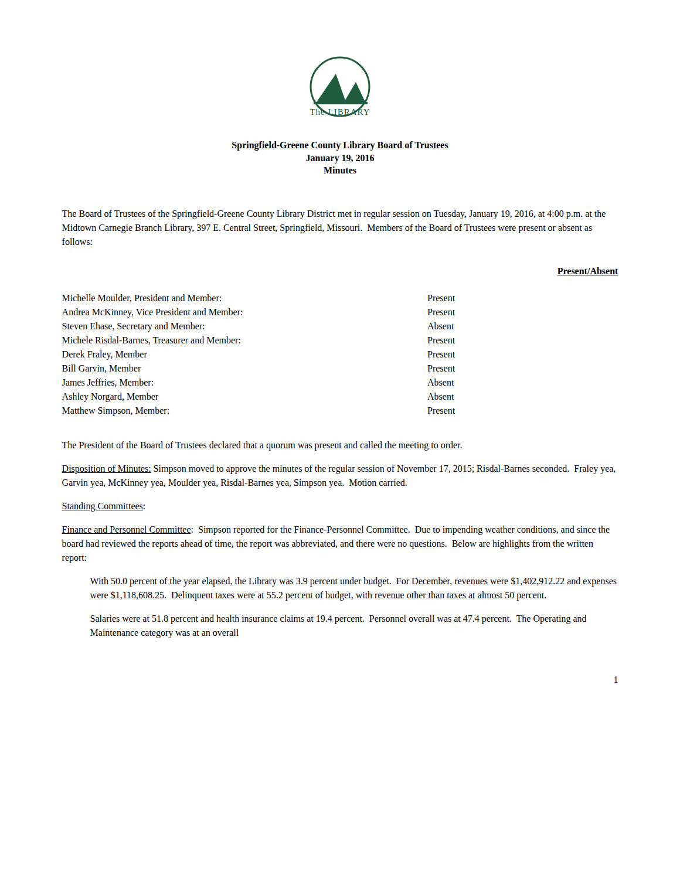The LIBRARY
Springfield-Greene County Library Board of Trustees January 19, 2016 Minutes
The Board of Trustees of the Springfield-Greene County Library District met in regular session on Tuesday, January 19, 2016, at 4:00 p.m. at the Midtown Carnegie Branch Library, 397 E. Central Street, Springfield, Missouri. Members of the Board of Trustees were present or absent as follows:
Present/Absent
| Michelle Moulder, President and Member: | Present |
| Andrea McKinney, Vice President and Member: | Present |
| Steven Ehase, Secretary and Member: | Absent |
| Michele Risdal-Barnes, Treasurer and Member: | Present |
| Derek Fraley, Member | Present |
| Bill Garvin, Member | Present |
| James Jeffries, Member: | Absent |
| Ashley Norgard, Member | Absent |
| Matthew Simpson, Member: | Present |
The President of the Board of Trustees declared that a quorum was present and called the meeting to order.
Disposition of Minutes: Simpson moved to approve the minutes of the regular session of November 17, 2015; Risdal-Barnes seconded. Fraley yea, Garvin yea, McKinney yea, Moulder yea, Risdal-Barnes yea, Simpson yea. Motion carried.
Standing Committees:
Finance and Personnel Committee: Simpson reported for the Finance-Personnel Committee. Due to impending weather conditions, and since the board had reviewed the reports ahead of time, the report was abbreviated, and there were no questions. Below are highlights from the written report:
With 50.0 percent of the year elapsed, the Library was 3.9 percent under budget. For December, revenues were $1,402,912.22 and expenses were $1,118,608.25. Delinquent taxes were at 55.2 percent of budget, with revenue other than taxes at almost 50 percent.
Salaries were at 51.8 percent and health insurance claims at 19.4 percent. Personnel overall was at 47.4 percent. The Operating and Maintenance category was at an overall
1